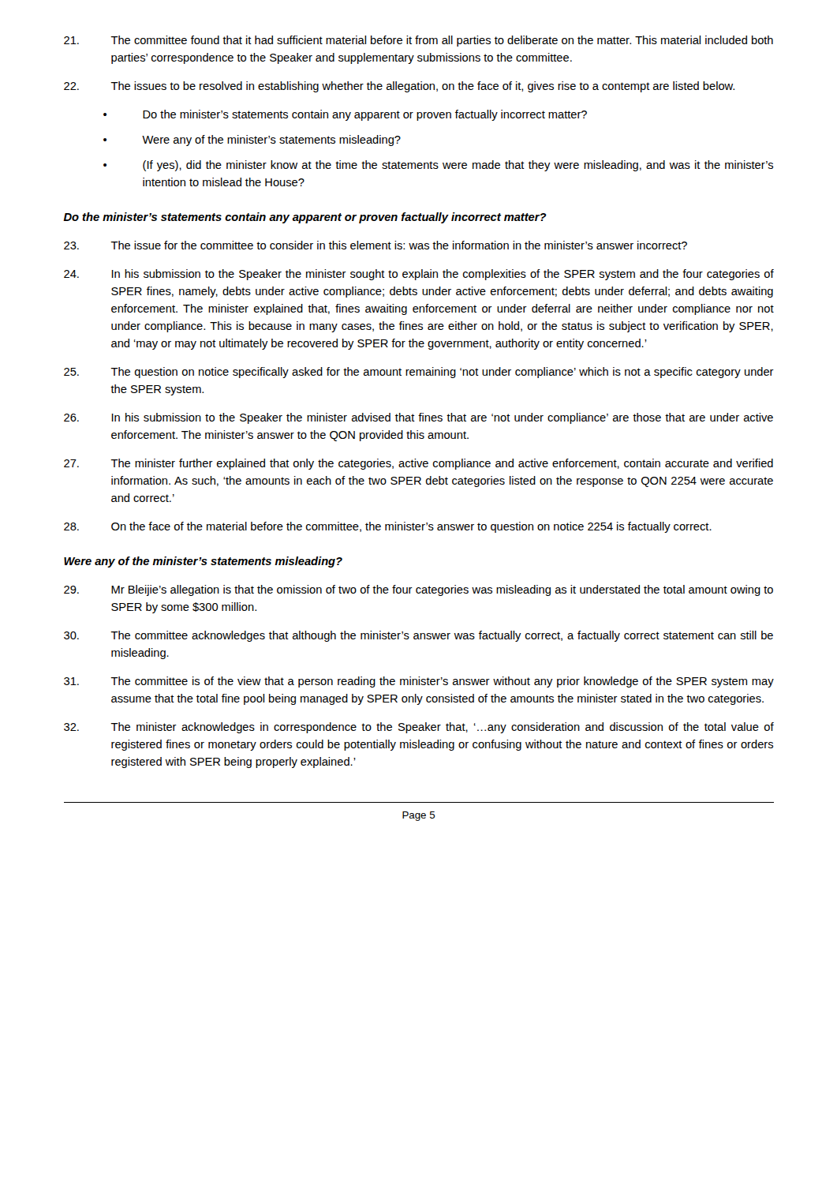21.
The committee found that it had sufficient material before it from all parties to deliberate on the matter. This material included both parties’ correspondence to the Speaker and supplementary submissions to the committee.
22.
The issues to be resolved in establishing whether the allegation, on the face of it, gives rise to a contempt are listed below.
•Do the minister’s statements contain any apparent or proven factually incorrect matter?
•Were any of the minister’s statements misleading?
•(If yes), did the minister know at the time the statements were made that they were misleading, and was it the minister’s intention to mislead the House?
Do the minister’s statements contain any apparent or proven factually incorrect matter?
23.
The issue for the committee to consider in this element is: was the information in the minister’s answer incorrect?
24.
In his submission to the Speaker the minister sought to explain the complexities of the SPER system and the four categories of SPER fines, namely, debts under active compliance; debts under active enforcement; debts under deferral; and debts awaiting enforcement. The minister explained that, fines awaiting enforcement or under deferral are neither under compliance nor not under compliance. This is because in many cases, the fines are either on hold, or the status is subject to verification by SPER, and ‘may or may not ultimately be recovered by SPER for the government, authority or entity concerned.’
25.
The question on notice specifically asked for the amount remaining ‘not under compliance’ which is not a specific category under the SPER system.
26.
In his submission to the Speaker the minister advised that fines that are ‘not under compliance’ are those that are under active enforcement. The minister’s answer to the QON provided this amount.
27.
The minister further explained that only the categories, active compliance and active enforcement, contain accurate and verified information. As such, ‘the amounts in each of the two SPER debt categories listed on the response to QON 2254 were accurate and correct.’
28.
On the face of the material before the committee, the minister’s answer to question on notice 2254 is factually correct.
Were any of the minister’s statements misleading?
29.
Mr Bleijie’s allegation is that the omission of two of the four categories was misleading as it understated the total amount owing to SPER by some $300 million.
30.
The committee acknowledges that although the minister’s answer was factually correct, a factually correct statement can still be misleading.
31.
The committee is of the view that a person reading the minister’s answer without any prior knowledge of the SPER system may assume that the total fine pool being managed by SPER only consisted of the amounts the minister stated in the two categories.
32.
The minister acknowledges in correspondence to the Speaker that, ‘…any consideration and discussion of the total value of registered fines or monetary orders could be potentially misleading or confusing without the nature and context of fines or orders registered with SPER being properly explained.’
Page 5